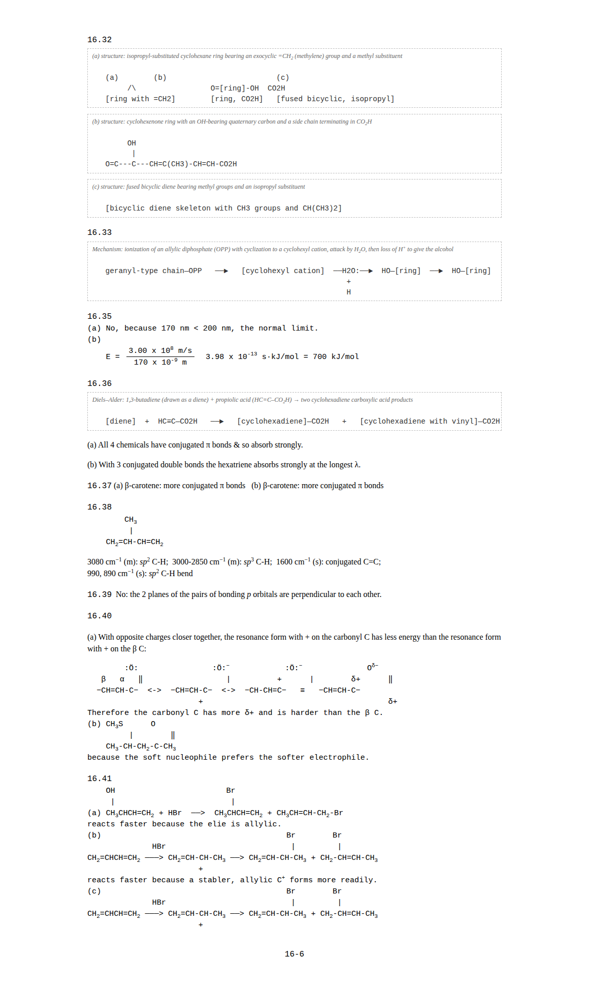16.32
(a) structure: isopropyl-substituted cyclohexane ring bearing an exocyclic =CH2 (methylene) group and a methyl substituent (a) (b) (c) /\ O=[ring]-OH CO2H [ring with =CH2] [ring, CO2H] [fused bicyclic, isopropyl]
(b) structure: cyclohexenone ring with an OH-bearing quaternary carbon and a side chain terminating in CO2H OH | O=C---C---CH=C(CH3)-CH=CH-CO2H
(c) structure: fused bicyclic diene bearing methyl groups and an isopropyl substituent [bicyclic diene skeleton with CH3 groups and CH(CH3)2]
16.33
Mechanism: ionization of an allylic diphosphate (OPP) with cyclization to a cyclohexyl cation, attack by H2O, then loss of H+ to give the alcohol geranyl-type chain—OPP ──► [cyclohexyl cation] ──H2O:──► HO—[ring] ──► HO—[ring] + H
16.35
(a) No, because 170 nm < 200 nm, the normal limit.
(b)
E = 3.00 x 108 m/s 170 x 10-9 m 3.98 x 10-13 s·kJ/mol = 700 kJ/mol
16.36
Diels–Alder: 1,3-butadiene (drawn as a diene) + propiolic acid (HC≡C–CO2H) → two cyclohexadiene carboxylic acid products [diene] + HC≡C—CO2H ──► [cyclohexadiene]—CO2H + [cyclohexadiene with vinyl]—CO2H
(a) All 4 chemicals have conjugated π bonds & so absorb strongly.
(b) With 3 conjugated double bonds the hexatriene absorbs strongly at the longest λ.
16.37 (a) β-carotene: more conjugated π bonds (b) β-carotene: more conjugated π bonds
16.38
CH3 | CH2=CH-CH=CH2
3080 cm−1 (m): sp2 C-H; 3000-2850 cm−1 (m): sp3 C-H; 1600 cm−1 (s): conjugated C=C;
990, 890 cm−1 (s): sp2 C-H bend
16.39 No: the 2 planes of the pairs of bonding p orbitals are perpendicular to each other.
16.40
(a) With opposite charges closer together, the resonance form with + on the carbonyl C has less energy than the resonance form with + on the β C:
:Ö: :Ö:− :Ö:− Oδ− β α ‖ | + | δ+ ‖ −CH=CH-C− <-> −CH=CH-C− <-> −CH-CH=C− ≡ −CH=CH-C− + δ+
Therefore the carbonyl C has more δ+ and is harder than the β C.
(b) CH3S O | ‖ CH3-CH-CH2-C-CH3
because the soft nucleophile prefers the softer electrophile.
16.41
OH Br | | (a) CH3CHCH=CH2 + HBr ──> CH3CHCH=CH2 + CH3CH=CH-CH2-Br reacts faster because the elie is allylic.
(b) Br Br HBr | | CH2=CHCH=CH2 ───> CH2=CH-CH-CH3 ──> CH2=CH-CH-CH3 + CH2-CH=CH-CH3 + reacts faster because a stabler, allylic C+ forms more readily.
(c) Br Br HBr | | CH2=CHCH=CH2 ───> CH2=CH-CH-CH3 ──> CH2=CH-CH-CH3 + CH2-CH=CH-CH3 +
16-6